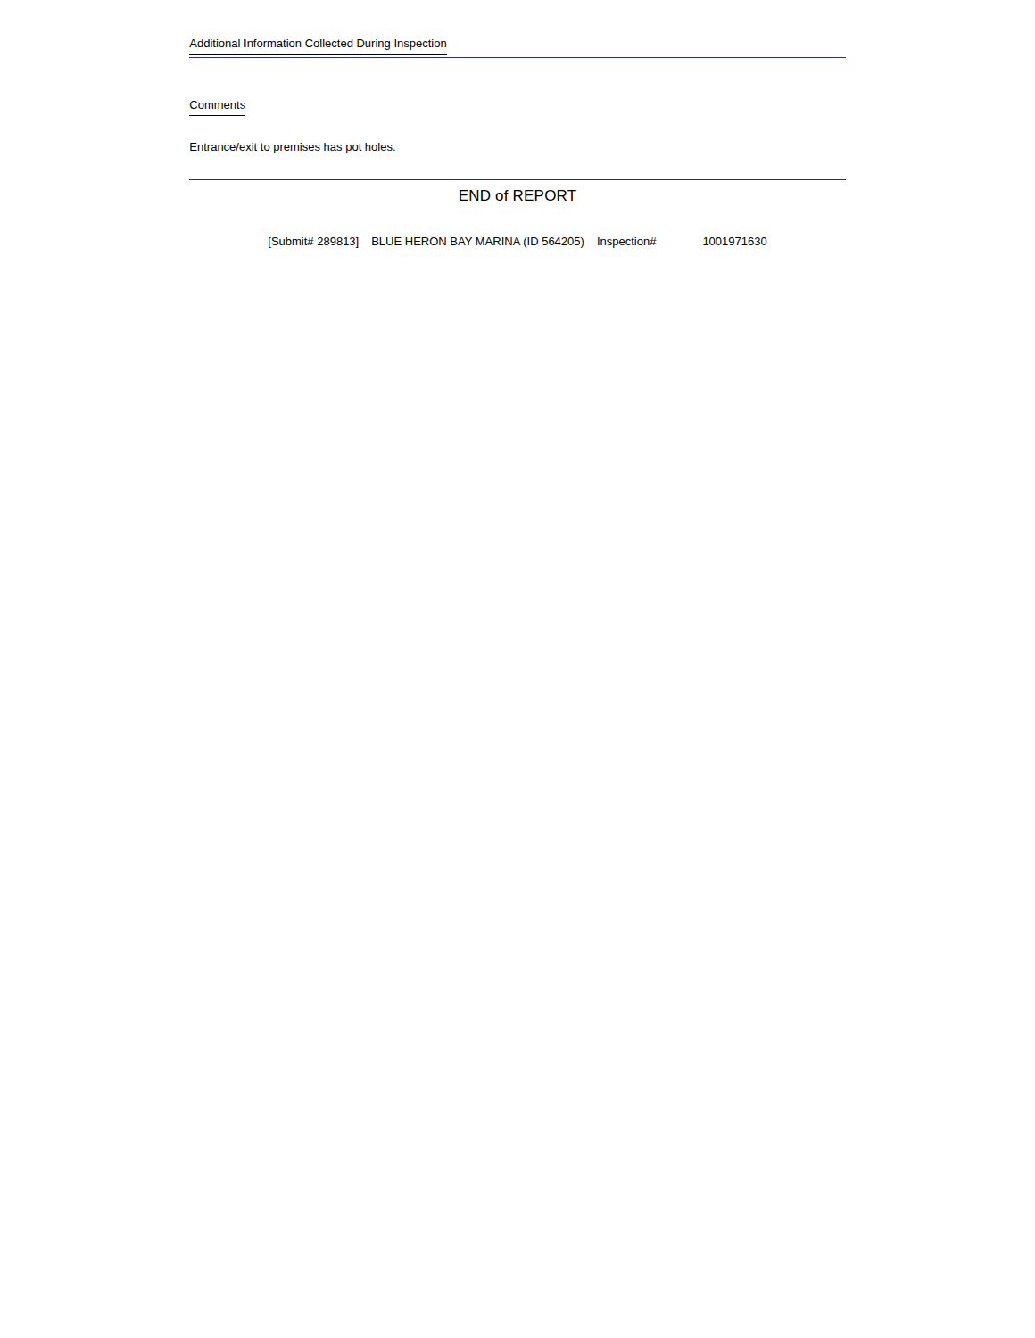Additional Information Collected During Inspection
Comments
Entrance/exit to premises has pot holes.
END of REPORT
[Submit# 289813] BLUE HERON BAY MARINA (ID 564205) Inspection# 1001971630